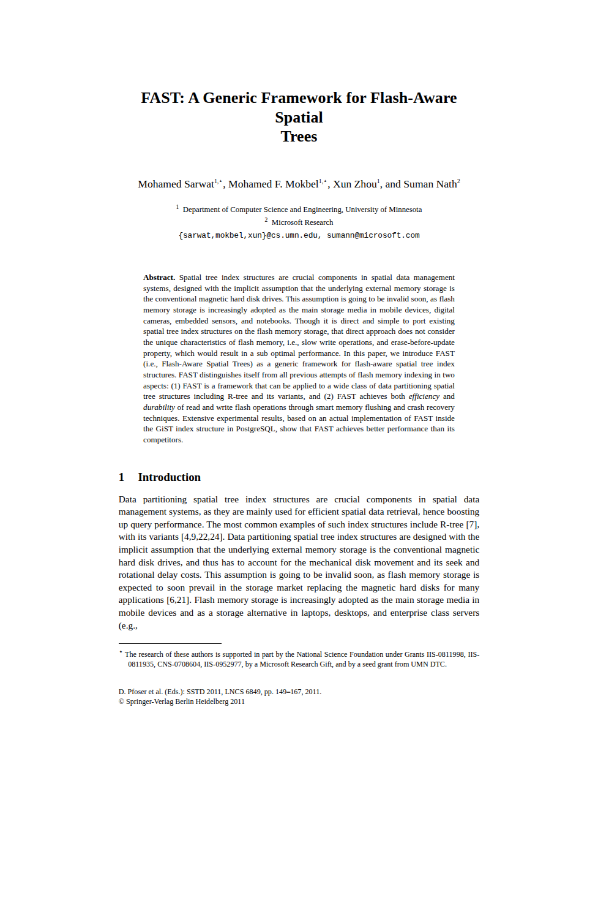FAST: A Generic Framework for Flash-Aware Spatial
Trees
Mohamed Sarwat1,⋆, Mohamed F. Mokbel1,⋆, Xun Zhou1, and Suman Nath2
1 Department of Computer Science and Engineering, University of Minnesota
2 Microsoft Research
{sarwat,mokbel,xun}@cs.umn.edu, sumann@microsoft.com
Abstract. Spatial tree index structures are crucial components in spatial data management systems, designed with the implicit assumption that the underlying external memory storage is the conventional magnetic hard disk drives. This assumption is going to be invalid soon, as flash memory storage is increasingly adopted as the main storage media in mobile devices, digital cameras, embedded sensors, and notebooks. Though it is direct and simple to port existing spatial tree index structures on the flash memory storage, that direct approach does not consider the unique characteristics of flash memory, i.e., slow write operations, and erase-before-update property, which would result in a sub optimal performance. In this paper, we introduce FAST (i.e., Flash-Aware Spatial Trees) as a generic framework for flash-aware spatial tree index structures. FAST distinguishes itself from all previous attempts of flash memory indexing in two aspects: (1) FAST is a framework that can be applied to a wide class of data partitioning spatial tree structures including R-tree and its variants, and (2) FAST achieves both efficiency and durability of read and write flash operations through smart memory flushing and crash recovery techniques. Extensive experimental results, based on an actual implementation of FAST inside the GiST index structure in PostgreSQL, show that FAST achieves better performance than its competitors.
1 Introduction
Data partitioning spatial tree index structures are crucial components in spatial data management systems, as they are mainly used for efficient spatial data retrieval, hence boosting up query performance. The most common examples of such index structures include R-tree [7], with its variants [4,9,22,24]. Data partitioning spatial tree index structures are designed with the implicit assumption that the underlying external memory storage is the conventional magnetic hard disk drives, and thus has to account for the mechanical disk movement and its seek and rotational delay costs. This assumption is going to be invalid soon, as flash memory storage is expected to soon prevail in the storage market replacing the magnetic hard disks for many applications [6,21]. Flash memory storage is increasingly adopted as the main storage media in mobile devices and as a storage alternative in laptops, desktops, and enterprise class servers (e.g.,
⋆ The research of these authors is supported in part by the National Science Foundation under Grants IIS-0811998, IIS-0811935, CNS-0708604, IIS-0952977, by a Microsoft Research Gift, and by a seed grant from UMN DTC.
D. Pfoser et al. (Eds.): SSTD 2011, LNCS 6849, pp. 149–167, 2011.
© Springer-Verlag Berlin Heidelberg 2011